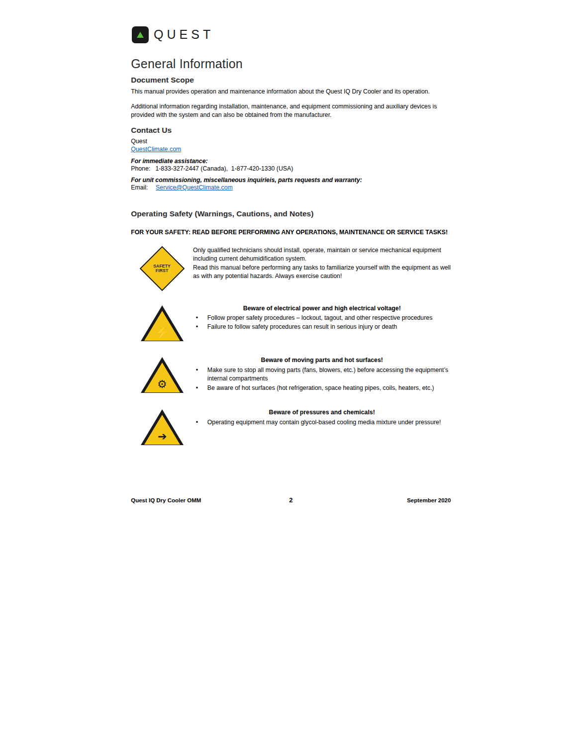QUEST
General Information
Document Scope
This manual provides operation and maintenance information about the Quest IQ Dry Cooler and its operation.
Additional information regarding installation, maintenance, and equipment commissioning and auxiliary devices is provided with the system and can also be obtained from the manufacturer.
Contact Us
Quest
QuestClimate.com
For immediate assistance:
Phone: 1-833-327-2447 (Canada), 1-877-420-1330 (USA)
For unit commissioning, miscellaneous inquirieis, parts requests and warranty:
Email: Service@QuestClimate.com
Operating Safety (Warnings, Cautions, and Notes)
FOR YOUR SAFETY: READ BEFORE PERFORMING ANY OPERATIONS, MAINTENANCE OR SERVICE TASKS!
SAFETY
FIRST
Only qualified technicians should install, operate, maintain or service mechanical equipment including current dehumidification system.
Read this manual before performing any tasks to familiarize yourself with the equipment as well as with any potential hazards. Always exercise caution!
⚡
Beware of electrical power and high electrical voltage!
Follow proper safety procedures – lockout, tagout, and other respective procedures
Failure to follow safety procedures can result in serious injury or death
⚙
Beware of moving parts and hot surfaces!
Make sure to stop all moving parts (fans, blowers, etc.) before accessing the equipment’s internal compartments
Be aware of hot surfaces (hot refrigeration, space heating pipes, coils, heaters, etc.)
➔
Beware of pressures and chemicals!
Operating equipment may contain glycol-based cooling media mixture under pressure!
Quest IQ Dry Cooler OMM
2
September 2020